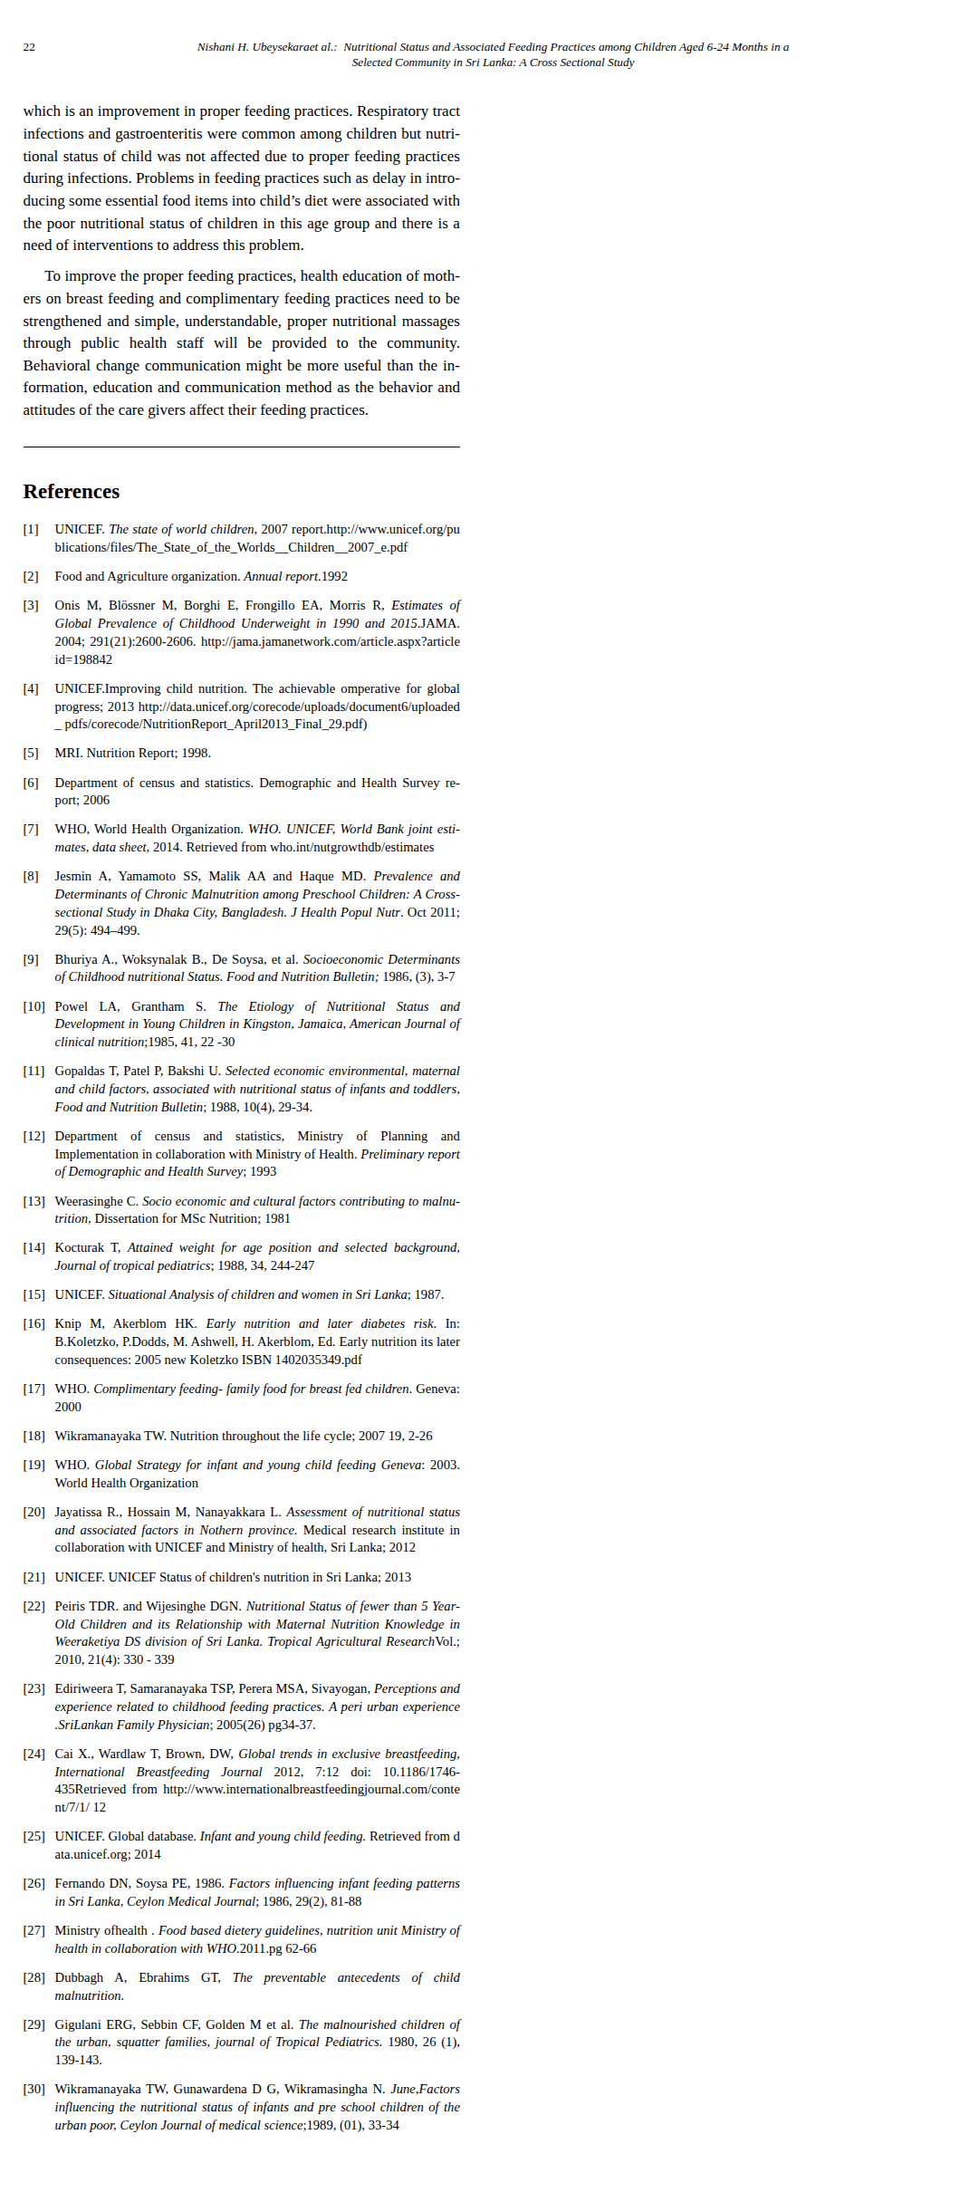22
Nishani H. Ubeysekaraet al.: Nutritional Status and Associated Feeding Practices among Children Aged 6-24 Months in a
Selected Community in Sri Lanka: A Cross Sectional Study
which is an improvement in proper feeding practices. Respiratory tract infections and gastroenteritis were common among children but nutritional status of child was not affected due to proper feeding practices during infections. Problems in feeding practices such as delay in introducing some essential food items into child’s diet were associated with the poor nutritional status of children in this age group and there is a need of interventions to address this problem.
To improve the proper feeding practices, health education of mothers on breast feeding and complimentary feeding practices need to be strengthened and simple, understandable, proper nutritional massages through public health staff will be provided to the community. Behavioral change communication might be more useful than the information, education and communication method as the behavior and attitudes of the care givers affect their feeding practices.
References
[1] UNICEF. The state of world children, 2007 report.http://www.unicef.org/publications/files/The_State_of_the_Worlds__Children__2007_e.pdf
[2] Food and Agriculture organization. Annual report.1992
[3] Onis M, Blössner M, Borghi E, Frongillo EA, Morris R, Estimates of Global Prevalence of Childhood Underweight in 1990 and 2015.JAMA. 2004; 291(21):2600-2606. http://jama.jamanetwork.com/article.aspx?articleid=198842
[4] UNICEF.Improving child nutrition. The achievable omperative for global progress; 2013 http://data.unicef.org/corecode/uploads/document6/uploaded_ pdfs/corecode/NutritionReport_April2013_Final_29.pdf)
[5] MRI. Nutrition Report; 1998.
[6] Department of census and statistics. Demographic and Health Survey report; 2006
[7] WHO, World Health Organization. WHO. UNICEF, World Bank joint estimates, data sheet, 2014. Retrieved from who.int/nutgrowthdb/estimates
[8] Jesmin A, Yamamoto SS, Malik AA and Haque MD. Prevalence and Determinants of Chronic Malnutrition among Preschool Children: A Cross-sectional Study in Dhaka City, Bangladesh. J Health Popul Nutr. Oct 2011; 29(5): 494–499.
[9] Bhuriya A., Woksynalak B., De Soysa, et al. Socioeconomic Determinants of Childhood nutritional Status. Food and Nutrition Bulletin; 1986, (3), 3-7
[10] Powel LA, Grantham S. The Etiology of Nutritional Status and Development in Young Children in Kingston, Jamaica, American Journal of clinical nutrition;1985, 41, 22 -30
[11] Gopaldas T, Patel P, Bakshi U. Selected economic environmental, maternal and child factors, associated with nutritional status of infants and toddlers, Food and Nutrition Bulletin; 1988, 10(4), 29-34.
[12] Department of census and statistics, Ministry of Planning and Implementation in collaboration with Ministry of Health. Preliminary report of Demographic and Health Survey; 1993
[13] Weerasinghe C. Socio economic and cultural factors contributing to malnutrition, Dissertation for MSc Nutrition; 1981
[14] Kocturak T, Attained weight for age position and selected background, Journal of tropical pediatrics; 1988, 34, 244-247
[15] UNICEF. Situational Analysis of children and women in Sri Lanka; 1987.
[16] Knip M, Akerblom HK. Early nutrition and later diabetes risk. In: B.Koletzko, P.Dodds, M. Ashwell, H. Akerblom, Ed. Early nutrition its later consequences: 2005 new Koletzko ISBN 1402035349.pdf
[17] WHO. Complimentary feeding- family food for breast fed children. Geneva: 2000
[18] Wikramanayaka TW. Nutrition throughout the life cycle; 2007 19, 2-26
[19] WHO. Global Strategy for infant and young child feeding Geneva: 2003. World Health Organization
[20] Jayatissa R., Hossain M, Nanayakkara L. Assessment of nutritional status and associated factors in Nothern province. Medical research institute in collaboration with UNICEF and Ministry of health, Sri Lanka; 2012
[21] UNICEF. UNICEF Status of children's nutrition in Sri Lanka; 2013
[22] Peiris TDR. and Wijesinghe DGN. Nutritional Status of fewer than 5 Year-Old Children and its Relationship with Maternal Nutrition Knowledge in Weeraketiya DS division of Sri Lanka. Tropical Agricultural Research Vol.; 2010, 21(4): 330 - 339
[23] Ediriweera T, Samaranayaka TSP, Perera MSA, Sivayogan, Perceptions and experience related to childhood feeding practices. A peri urban experience .SriLankan Family Physician; 2005(26) pg34-37.
[24] Cai X., Wardlaw T, Brown, DW, Global trends in exclusive breastfeeding, International Breastfeeding Journal 2012, 7:12 doi: 10.1186/1746-435Retrieved from http://www.internationalbreastfeedingjournal.com/content/7/1/ 12
[25] UNICEF. Global database. Infant and young child feeding. Retrieved from data.unicef.org; 2014
[26] Fernando DN, Soysa PE, 1986. Factors influencing infant feeding patterns in Sri Lanka, Ceylon Medical Journal; 1986, 29(2), 81-88
[27] Ministry ofhealth . Food based dietery guidelines, nutrition unit Ministry of health in collaboration with WHO.2011.pg 62-66
[28] Dubbagh A, Ebrahims GT, The preventable antecedents of child malnutrition.
[29] Gigulani ERG, Sebbin CF, Golden M et al. The malnourished children of the urban, squatter families, journal of Tropical Pediatrics. 1980, 26 (1), 139-143.
[30] Wikramanayaka TW, Gunawardena D G, Wikramasingha N. June,Factors influencing the nutritional status of infants and pre school children of the urban poor, Ceylon Journal of medical science;1989, (01), 33-34